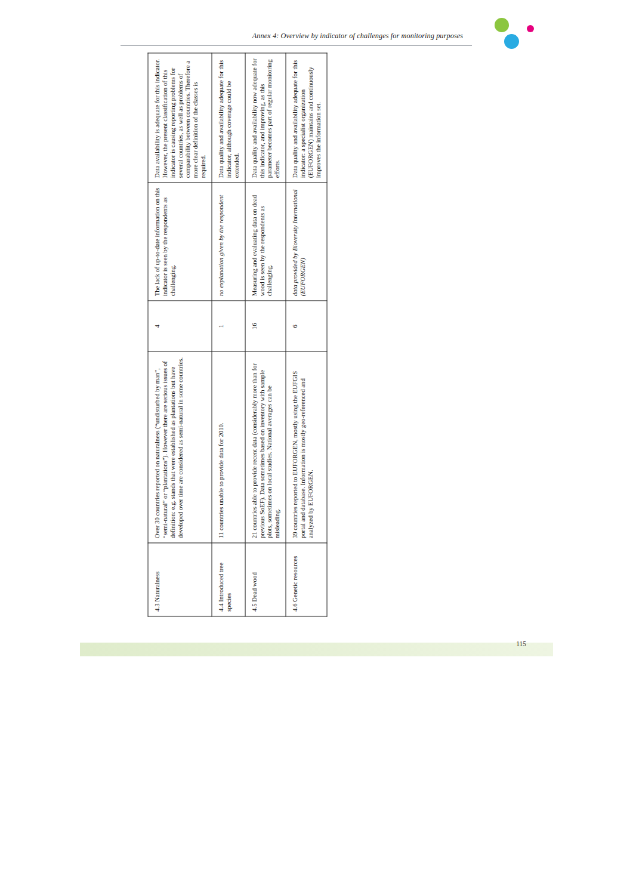Annex 4: Overview by indicator of challenges for monitoring purposes
| 4.3 Naturalness | Over 30 countries reported on naturalness (“undisturbed by man”, “semi-natural” or “plantations”). However there are serious issues of definition: e.g. stands that were established as plantations but have developed over time are considered as semi-natural in some countries. | 4 | The lack of up-to-date information on this indicator is seen by the respondents as challenging. | Data availability is adequate for this indicator. However, the present classification of this indicator is causing reporting problems for several countries, as well as problems of comparability between countries. Therefore a more clear definition of the classes is required. |
| 4.4 Introduced tree species | 11 countries unable to provide data for 2010. | 1 | no explanation given by the respondent | Data quality and availability adequate for this indicator, although coverage could be extended. |
| 4.5 Dead wood | 21 countries able to provide recent data (considerably more than for previous SoEF). Data sometimes based on inventory with sample plots, sometimes on local studies. National averages can be misleading. | 16 | Measuring and evaluating data on dead wood is seen by the respondents as challenging. | Data quality and availability now adequate for this indicator, and improving, as this parameter becomes part of regular monitoring efforts. |
| 4.6 Genetic resources | 39 countries reported to EUFORGEN, mostly using the EUFGIS portal and database. Information is mostly geo-referenced and analyzed by EUFORGEN. | 6 | data provided by Bioversity International (EUFORGEN) | Data quality and availability adequate for this indicator: a specialist organization (EUFORGEN) maintains and continuously improves the information set. |
115